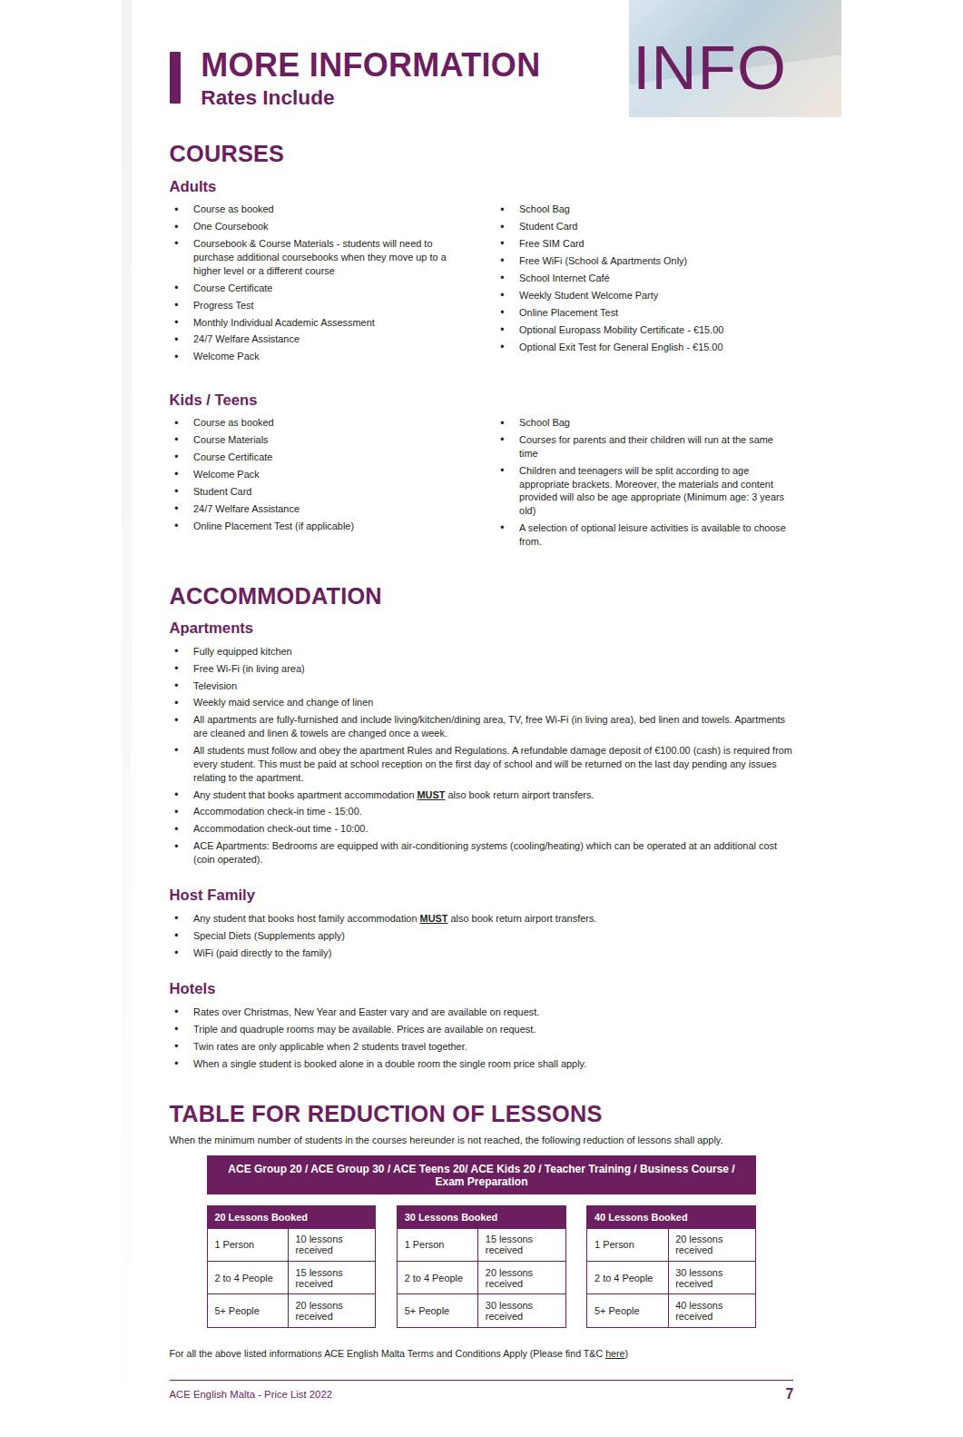MORE INFORMATION
Rates Include
INFO
COURSES
Adults
Course as booked
One Coursebook
Coursebook & Course Materials - students will need to purchase additional coursebooks when they move up to a higher level or a different course
Course Certificate
Progress Test
Monthly Individual Academic Assessment
24/7 Welfare Assistance
Welcome Pack
School Bag
Student Card
Free SIM Card
Free WiFi (School & Apartments Only)
School Internet Café
Weekly Student Welcome Party
Online Placement Test
Optional Europass Mobility Certificate - €15.00
Optional Exit Test for General English - €15.00
Kids / Teens
Course as booked
Course Materials
Course Certificate
Welcome Pack
Student Card
24/7 Welfare Assistance
Online Placement Test (if applicable)
School Bag
Courses for parents and their children will run at the same time
Children and teenagers will be split according to age appropriate brackets. Moreover, the materials and content provided will also be age appropriate (Minimum age: 3 years old)
A selection of optional leisure activities is available to choose from.
ACCOMMODATION
Apartments
Fully equipped kitchen
Free Wi-Fi (in living area)
Television
Weekly maid service and change of linen
All apartments are fully-furnished and include living/kitchen/dining area, TV, free Wi-Fi (in living area), bed linen and towels. Apartments are cleaned and linen & towels are changed once a week.
All students must follow and obey the apartment Rules and Regulations. A refundable damage deposit of €100.00 (cash) is required from every student. This must be paid at school reception on the first day of school and will be returned on the last day pending any issues relating to the apartment.
Any student that books apartment accommodation MUST also book return airport transfers.
Accommodation check-in time - 15:00.
Accommodation check-out time - 10:00.
ACE Apartments: Bedrooms are equipped with air-conditioning systems (cooling/heating) which can be operated at an additional cost (coin operated).
Host Family
Any student that books host family accommodation MUST also book return airport transfers.
Special Diets (Supplements apply)
WiFi (paid directly to the family)
Hotels
Rates over Christmas, New Year and Easter vary and are available on request.
Triple and quadruple rooms may be available. Prices are available on request.
Twin rates are only applicable when 2 students travel together.
When a single student is booked alone in a double room the single room price shall apply.
TABLE FOR REDUCTION OF LESSONS
When the minimum number of students in the courses hereunder is not reached, the following reduction of lessons shall apply.
ACE Group 20 / ACE Group 30 / ACE Teens 20/ ACE Kids 20 / Teacher Training / Business Course / Exam Preparation
| 20 Lessons Booked |
| --- |
| 1 Person | 10 lessons received |
| 2 to 4 People | 15 lessons received |
| 5+ People | 20 lessons received |
| 30 Lessons Booked |
| --- |
| 1 Person | 15 lessons received |
| 2 to 4 People | 20 lessons received |
| 5+ People | 30 lessons received |
| 40 Lessons Booked |
| --- |
| 1 Person | 20 lessons received |
| 2 to 4 People | 30 lessons received |
| 5+ People | 40 lessons received |
For all the above listed informations ACE English Malta Terms and Conditions Apply (Please find T&C here)
ACE English Malta - Price List 2022
7